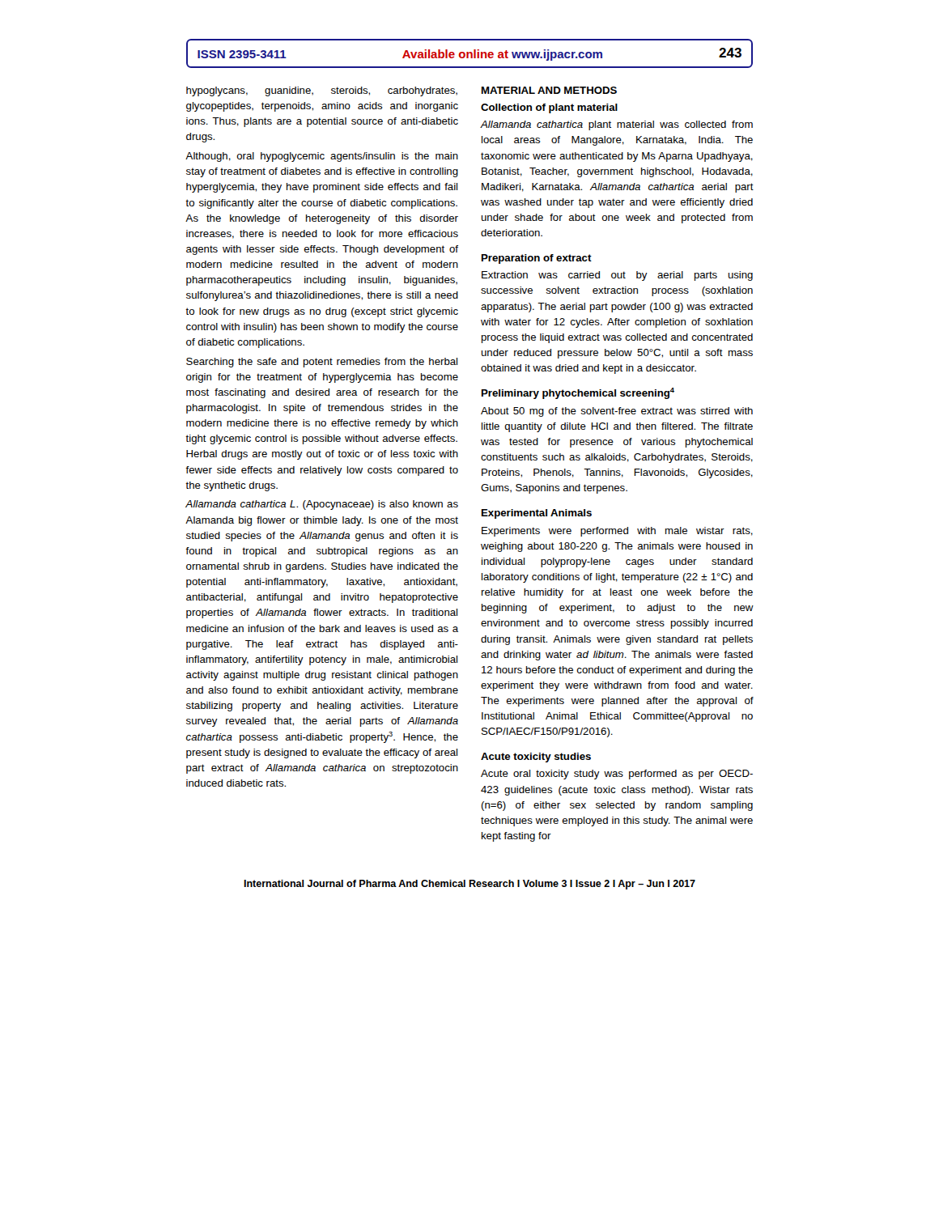ISSN 2395-3411 Available online at www.ijpacr.com 243
hypoglycans, guanidine, steroids, carbohydrates, glycopeptides, terpenoids, amino acids and inorganic ions. Thus, plants are a potential source of anti-diabetic drugs.
Although, oral hypoglycemic agents/insulin is the main stay of treatment of diabetes and is effective in controlling hyperglycemia, they have prominent side effects and fail to significantly alter the course of diabetic complications. As the knowledge of heterogeneity of this disorder increases, there is needed to look for more efficacious agents with lesser side effects. Though development of modern medicine resulted in the advent of modern pharmacotherapeutics including insulin, biguanides, sulfonylurea’s and thiazolidinediones, there is still a need to look for new drugs as no drug (except strict glycemic control with insulin) has been shown to modify the course of diabetic complications.
Searching the safe and potent remedies from the herbal origin for the treatment of hyperglycemia has become most fascinating and desired area of research for the pharmacologist. In spite of tremendous strides in the modern medicine there is no effective remedy by which tight glycemic control is possible without adverse effects. Herbal drugs are mostly out of toxic or of less toxic with fewer side effects and relatively low costs compared to the synthetic drugs.
Allamanda cathartica L. (Apocynaceae) is also known as Alamanda big flower or thimble lady. Is one of the most studied species of the Allamanda genus and often it is found in tropical and subtropical regions as an ornamental shrub in gardens. Studies have indicated the potential anti-inflammatory, laxative, antioxidant, antibacterial, antifungal and invitro hepatoprotective properties of Allamanda flower extracts. In traditional medicine an infusion of the bark and leaves is used as a purgative. The leaf extract has displayed anti-inflammatory, antifertility potency in male, antimicrobial activity against multiple drug resistant clinical pathogen and also found to exhibit antioxidant activity, membrane stabilizing property and healing activities. Literature survey revealed that, the aerial parts of Allamanda cathartica possess anti-diabetic property3. Hence, the present study is designed to evaluate the efficacy of areal part extract of Allamanda catharica on streptozotocin induced diabetic rats.
MATERIAL AND METHODS
Collection of plant material
Allamanda cathartica plant material was collected from local areas of Mangalore, Karnataka, India. The taxonomic were authenticated by Ms Aparna Upadhyaya, Botanist, Teacher, government highschool, Hodavada, Madikeri, Karnataka. Allamanda cathartica aerial part was washed under tap water and were efficiently dried under shade for about one week and protected from deterioration.
Preparation of extract
Extraction was carried out by aerial parts using successive solvent extraction process (soxhlation apparatus). The aerial part powder (100 g) was extracted with water for 12 cycles. After completion of soxhlation process the liquid extract was collected and concentrated under reduced pressure below 50°C, until a soft mass obtained it was dried and kept in a desiccator.
Preliminary phytochemical screening4
About 50 mg of the solvent-free extract was stirred with little quantity of dilute HCl and then filtered. The filtrate was tested for presence of various phytochemical constituents such as alkaloids, Carbohydrates, Steroids, Proteins, Phenols, Tannins, Flavonoids, Glycosides, Gums, Saponins and terpenes.
Experimental Animals
Experiments were performed with male wistar rats, weighing about 180-220 g. The animals were housed in individual polypropy-lene cages under standard laboratory conditions of light, temperature (22 ± 1°C) and relative humidity for at least one week before the beginning of experiment, to adjust to the new environment and to overcome stress possibly incurred during transit. Animals were given standard rat pellets and drinking water ad libitum. The animals were fasted 12 hours before the conduct of experiment and during the experiment they were withdrawn from food and water. The experiments were planned after the approval of Institutional Animal Ethical Committee(Approval no SCP/IAEC/F150/P91/2016).
Acute toxicity studies
Acute oral toxicity study was performed as per OECD-423 guidelines (acute toxic class method). Wistar rats (n=6) of either sex selected by random sampling techniques were employed in this study. The animal were kept fasting for
International Journal of Pharma And Chemical Research I Volume 3 I Issue 2 I Apr – Jun I 2017